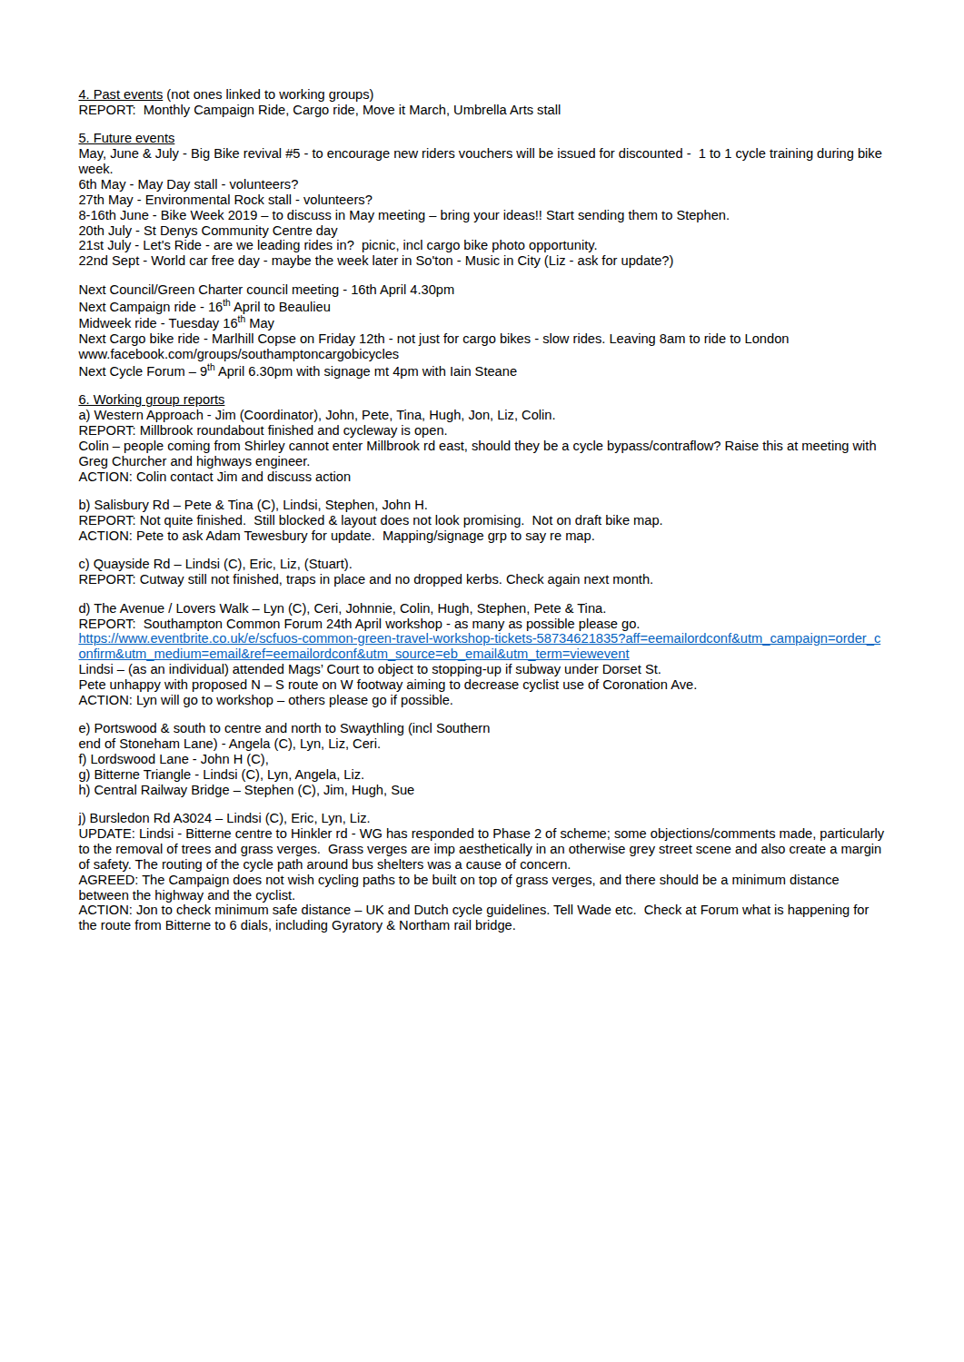4. Past events
(not ones linked to working groups)
REPORT: Monthly Campaign Ride, Cargo ride, Move it March, Umbrella Arts stall
5. Future events
May, June & July - Big Bike revival #5 - to encourage new riders vouchers will be issued for discounted - 1 to 1 cycle training during bike week.
6th May - May Day stall - volunteers?
27th May - Environmental Rock stall - volunteers?
8-16th June - Bike Week 2019 – to discuss in May meeting – bring your ideas!! Start sending them to Stephen.
20th July - St Denys Community Centre day
21st July - Let's Ride - are we leading rides in? picnic, incl cargo bike photo opportunity.
22nd Sept - World car free day - maybe the week later in So'ton - Music in City (Liz - ask for update?)
Next Council/Green Charter council meeting - 16th April 4.30pm
Next Campaign ride - 16th April to Beaulieu
Midweek ride - Tuesday 16th May
Next Cargo bike ride - Marlhill Copse on Friday 12th - not just for cargo bikes - slow rides. Leaving 8am to ride to London www.facebook.com/groups/southamptoncargobicycles
Next Cycle Forum – 9th April 6.30pm with signage mt 4pm with Iain Steane
6. Working group reports
a) Western Approach - Jim (Coordinator), John, Pete, Tina, Hugh, Jon, Liz, Colin.
REPORT: Millbrook roundabout finished and cycleway is open.
Colin – people coming from Shirley cannot enter Millbrook rd east, should they be a cycle bypass/contraflow? Raise this at meeting with Greg Churcher and highways engineer.
ACTION: Colin contact Jim and discuss action
b) Salisbury Rd – Pete & Tina (C), Lindsi, Stephen, John H.
REPORT: Not quite finished. Still blocked & layout does not look promising. Not on draft bike map.
ACTION: Pete to ask Adam Tewesbury for update. Mapping/signage grp to say re map.
c) Quayside Rd – Lindsi (C), Eric, Liz, (Stuart).
REPORT: Cutway still not finished, traps in place and no dropped kerbs. Check again next month.
d) The Avenue / Lovers Walk – Lyn (C), Ceri, Johnnie, Colin, Hugh, Stephen, Pete & Tina.
REPORT: Southampton Common Forum 24th April workshop - as many as possible please go.
https://www.eventbrite.co.uk/e/scfuos-common-green-travel-workshop-tickets-58734621835?aff=eemailordconf&utm_campaign=order_confirm&utm_medium=email&ref=eemailordconf&utm_source=eb_email&utm_term=viewevent
Lindsi – (as an individual) attended Mags’ Court to object to stopping-up if subway under Dorset St.
Pete unhappy with proposed N – S route on W footway aiming to decrease cyclist use of Coronation Ave.
ACTION: Lyn will go to workshop – others please go if possible.
e) Portswood & south to centre and north to Swaythling (incl Southern
end of Stoneham Lane) - Angela (C), Lyn, Liz, Ceri.
f) Lordswood Lane - John H (C),
g) Bitterne Triangle - Lindsi (C), Lyn, Angela, Liz.
h) Central Railway Bridge – Stephen (C), Jim, Hugh, Sue
j) Bursledon Rd A3024 – Lindsi (C), Eric, Lyn, Liz.
UPDATE: Lindsi - Bitterne centre to Hinkler rd - WG has responded to Phase 2 of scheme; some objections/comments made, particularly to the removal of trees and grass verges. Grass verges are imp aesthetically in an otherwise grey street scene and also create a margin of safety. The routing of the cycle path around bus shelters was a cause of concern.
AGREED: The Campaign does not wish cycling paths to be built on top of grass verges, and there should be a minimum distance between the highway and the cyclist.
ACTION: Jon to check minimum safe distance – UK and Dutch cycle guidelines. Tell Wade etc. Check at Forum what is happening for the route from Bitterne to 6 dials, including Gyratory & Northam rail bridge.